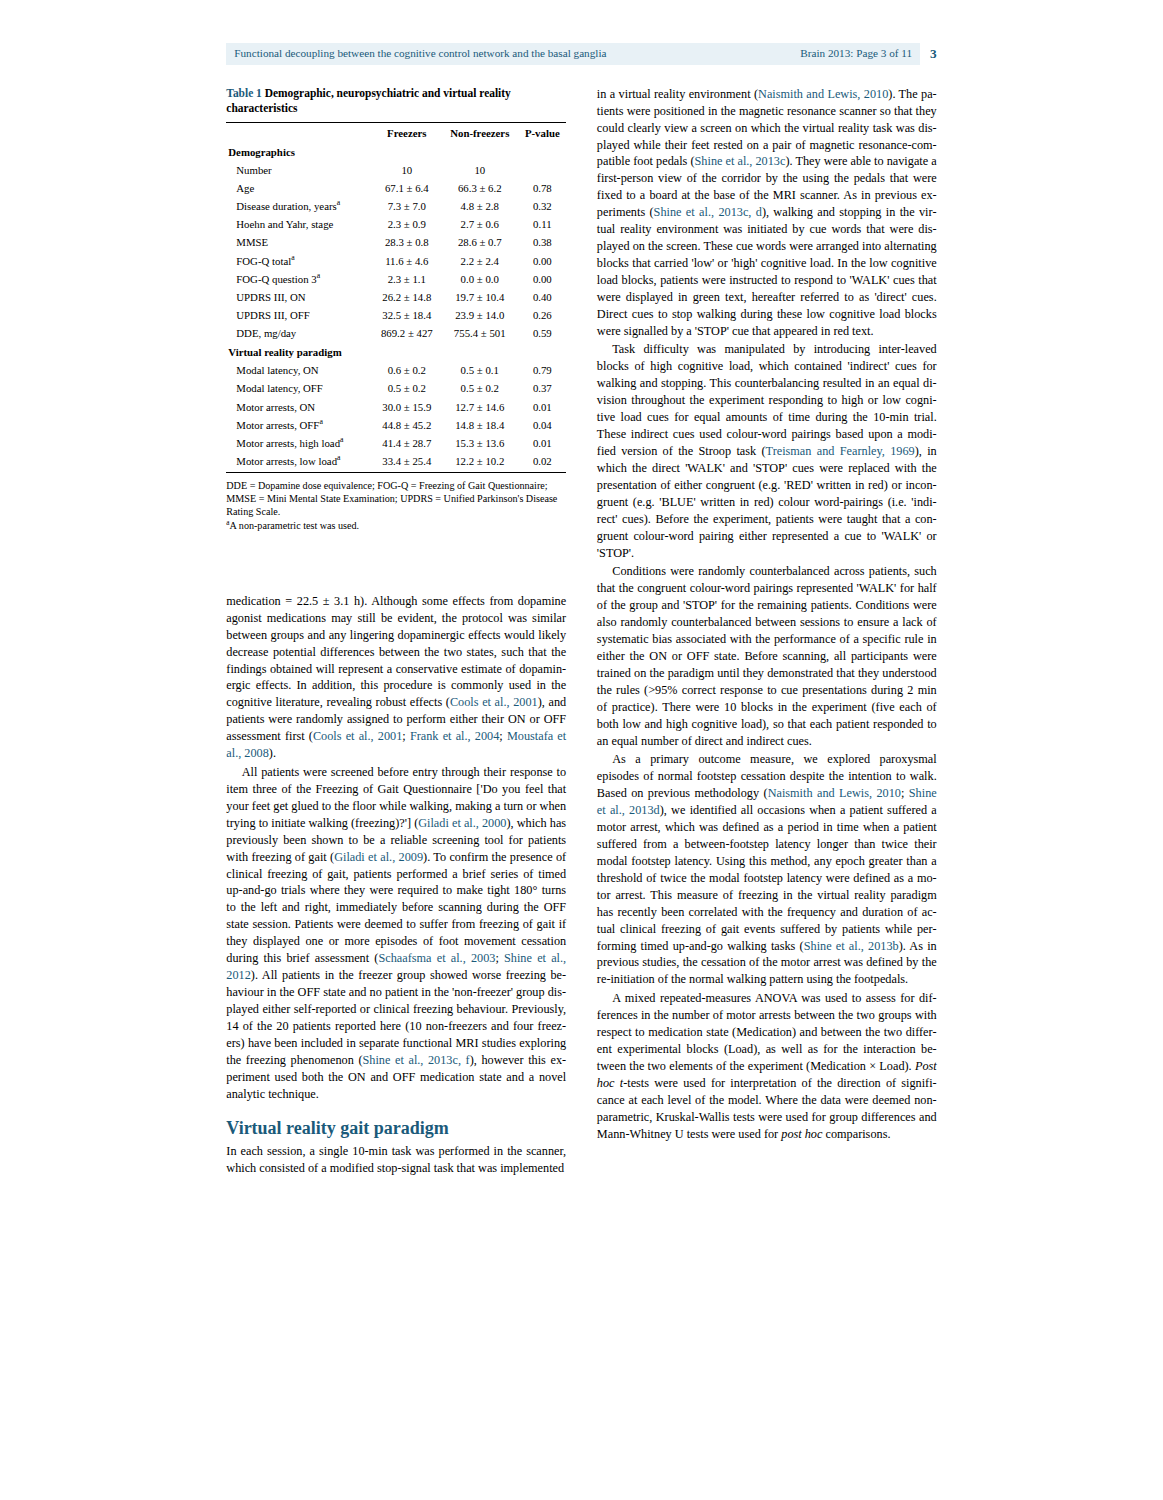Functional decoupling between the cognitive control network and the basal ganglia
Brain 2013: Page 3 of 11
3
Table 1 Demographic, neuropsychiatric and virtual reality characteristics
| | Freezers | Non-freezers | P-value |
| --- | --- | --- | --- |
| Demographics |
| Number | 10 | 10 | |
| Age | 67.1 ± 6.4 | 66.3 ± 6.2 | 0.78 |
| Disease duration, years a | 7.3 ± 7.0 | 4.8 ± 2.8 | 0.32 |
| Hoehn and Yahr, stage | 2.3 ± 0.9 | 2.7 ± 0.6 | 0.11 |
| MMSE | 28.3 ± 0.8 | 28.6 ± 0.7 | 0.38 |
| FOG-Q total a | 11.6 ± 4.6 | 2.2 ± 2.4 | 0.00 |
| FOG-Q question 3 a | 2.3 ± 1.1 | 0.0 ± 0.0 | 0.00 |
| UPDRS III, ON | 26.2 ± 14.8 | 19.7 ± 10.4 | 0.40 |
| UPDRS III, OFF | 32.5 ± 18.4 | 23.9 ± 14.0 | 0.26 |
| DDE, mg/day | 869.2 ± 427 | 755.4 ± 501 | 0.59 |
| Virtual reality paradigm |
| Modal latency, ON | 0.6 ± 0.2 | 0.5 ± 0.1 | 0.79 |
| Modal latency, OFF | 0.5 ± 0.2 | 0.5 ± 0.2 | 0.37 |
| Motor arrests, ON | 30.0 ± 15.9 | 12.7 ± 14.6 | 0.01 |
| Motor arrests, OFF a | 44.8 ± 45.2 | 14.8 ± 18.4 | 0.04 |
| Motor arrests, high load a | 41.4 ± 28.7 | 15.3 ± 13.6 | 0.01 |
| Motor arrests, low load a | 33.4 ± 25.4 | 12.2 ± 10.2 | 0.02 |
DDE = Dopamine dose equivalence; FOG-Q = Freezing of Gait Questionnaire; MMSE = Mini Mental State Examination; UPDRS = Unified Parkinson's Disease Rating Scale.
aA non-parametric test was used.
medication = 22.5 ± 3.1 h). Although some effects from dopamine agonist medications may still be evident, the protocol was similar between groups and any lingering dopaminergic effects would likely decrease potential differences between the two states, such that the findings obtained will represent a conservative estimate of dopaminergic effects. In addition, this procedure is commonly used in the cognitive literature, revealing robust effects (Cools et al., 2001), and patients were randomly assigned to perform either their ON or OFF assessment first (Cools et al., 2001; Frank et al., 2004; Moustafa et al., 2008).
All patients were screened before entry through their response to item three of the Freezing of Gait Questionnaire ['Do you feel that your feet get glued to the floor while walking, making a turn or when trying to initiate walking (freezing)?'] (Giladi et al., 2000), which has previously been shown to be a reliable screening tool for patients with freezing of gait (Giladi et al., 2009). To confirm the presence of clinical freezing of gait, patients performed a brief series of timed up-and-go trials where they were required to make tight 180° turns to the left and right, immediately before scanning during the OFF state session. Patients were deemed to suffer from freezing of gait if they displayed one or more episodes of foot movement cessation during this brief assessment (Schaafsma et al., 2003; Shine et al., 2012). All patients in the freezer group showed worse freezing behaviour in the OFF state and no patient in the 'non-freezer' group displayed either self-reported or clinical freezing behaviour. Previously, 14 of the 20 patients reported here (10 non-freezers and four freezers) have been included in separate functional MRI studies exploring the freezing phenomenon (Shine et al., 2013c, f), however this experiment used both the ON and OFF medication state and a novel analytic technique.
Virtual reality gait paradigm
In each session, a single 10-min task was performed in the scanner, which consisted of a modified stop-signal task that was implemented
in a virtual reality environment (Naismith and Lewis, 2010). The patients were positioned in the magnetic resonance scanner so that they could clearly view a screen on which the virtual reality task was displayed while their feet rested on a pair of magnetic resonance-compatible foot pedals (Shine et al., 2013c). They were able to navigate a first-person view of the corridor by the using the pedals that were fixed to a board at the base of the MRI scanner. As in previous experiments (Shine et al., 2013c, d), walking and stopping in the virtual reality environment was initiated by cue words that were displayed on the screen. These cue words were arranged into alternating blocks that carried 'low' or 'high' cognitive load. In the low cognitive load blocks, patients were instructed to respond to 'WALK' cues that were displayed in green text, hereafter referred to as 'direct' cues. Direct cues to stop walking during these low cognitive load blocks were signalled by a 'STOP' cue that appeared in red text.
Task difficulty was manipulated by introducing inter-leaved blocks of high cognitive load, which contained 'indirect' cues for walking and stopping. This counterbalancing resulted in an equal division throughout the experiment responding to high or low cognitive load cues for equal amounts of time during the 10-min trial. These indirect cues used colour-word pairings based upon a modified version of the Stroop task (Treisman and Fearnley, 1969), in which the direct 'WALK' and 'STOP' cues were replaced with the presentation of either congruent (e.g. 'RED' written in red) or incongruent (e.g. 'BLUE' written in red) colour word-pairings (i.e. 'indirect' cues). Before the experiment, patients were taught that a congruent colour-word pairing either represented a cue to 'WALK' or 'STOP'.
Conditions were randomly counterbalanced across patients, such that the congruent colour-word pairings represented 'WALK' for half of the group and 'STOP' for the remaining patients. Conditions were also randomly counterbalanced between sessions to ensure a lack of systematic bias associated with the performance of a specific rule in either the ON or OFF state. Before scanning, all participants were trained on the paradigm until they demonstrated that they understood the rules (>95% correct response to cue presentations during 2 min of practice). There were 10 blocks in the experiment (five each of both low and high cognitive load), so that each patient responded to an equal number of direct and indirect cues.
As a primary outcome measure, we explored paroxysmal episodes of normal footstep cessation despite the intention to walk. Based on previous methodology (Naismith and Lewis, 2010; Shine et al., 2013d), we identified all occasions when a patient suffered a motor arrest, which was defined as a period in time when a patient suffered from a between-footstep latency longer than twice their modal footstep latency. Using this method, any epoch greater than a threshold of twice the modal footstep latency were defined as a motor arrest. This measure of freezing in the virtual reality paradigm has recently been correlated with the frequency and duration of actual clinical freezing of gait events suffered by patients while performing timed up-and-go walking tasks (Shine et al., 2013b). As in previous studies, the cessation of the motor arrest was defined by the re-initiation of the normal walking pattern using the footpedals.
A mixed repeated-measures ANOVA was used to assess for differences in the number of motor arrests between the two groups with respect to medication state (Medication) and between the two different experimental blocks (Load), as well as for the interaction between the two elements of the experiment (Medication × Load). Post hoc t-tests were used for interpretation of the direction of significance at each level of the model. Where the data were deemed non-parametric, Kruskal-Wallis tests were used for group differences and Mann-Whitney U tests were used for post hoc comparisons.